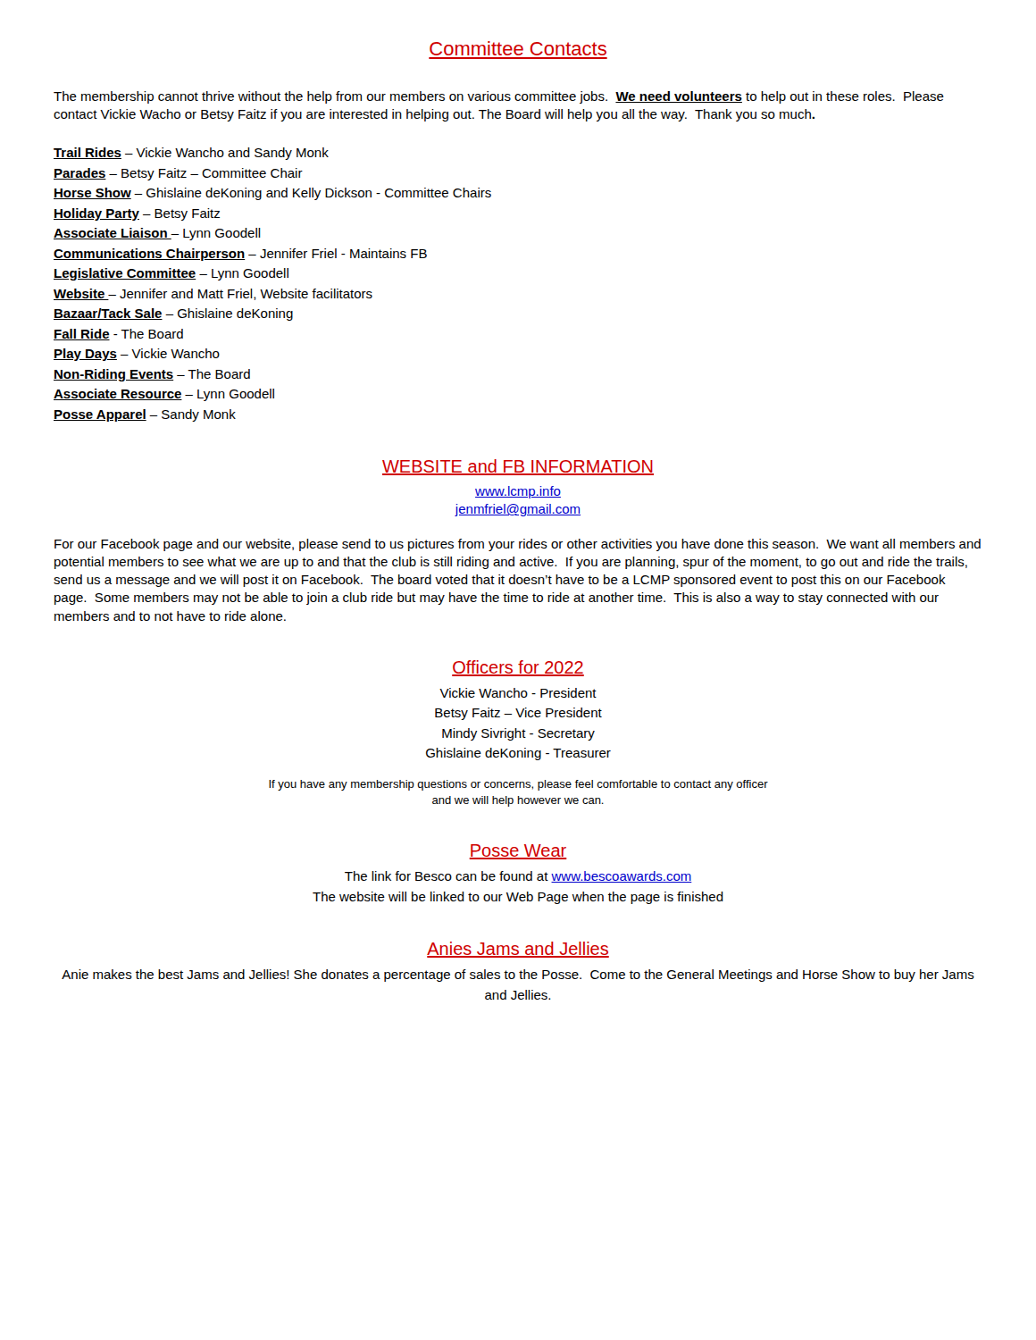Committee Contacts
The membership cannot thrive without the help from our members on various committee jobs. We need volunteers to help out in these roles. Please contact Vickie Wacho or Betsy Faitz if you are interested in helping out. The Board will help you all the way. Thank you so much.
Trail Rides – Vickie Wancho and Sandy Monk
Parades – Betsy Faitz – Committee Chair
Horse Show – Ghislaine deKoning and Kelly Dickson - Committee Chairs
Holiday Party – Betsy Faitz
Associate Liaison – Lynn Goodell
Communications Chairperson – Jennifer Friel - Maintains FB
Legislative Committee – Lynn Goodell
Website – Jennifer and Matt Friel, Website facilitators
Bazaar/Tack Sale – Ghislaine deKoning
Fall Ride - The Board
Play Days – Vickie Wancho
Non-Riding Events – The Board
Associate Resource – Lynn Goodell
Posse Apparel – Sandy Monk
WEBSITE and FB INFORMATION
www.lcmp.info
jenmfriel@gmail.com
For our Facebook page and our website, please send to us pictures from your rides or other activities you have done this season. We want all members and potential members to see what we are up to and that the club is still riding and active. If you are planning, spur of the moment, to go out and ride the trails, send us a message and we will post it on Facebook. The board voted that it doesn’t have to be a LCMP sponsored event to post this on our Facebook page. Some members may not be able to join a club ride but may have the time to ride at another time. This is also a way to stay connected with our members and to not have to ride alone.
Officers for 2022
Vickie Wancho - President
Betsy Faitz – Vice President
Mindy Sivright - Secretary
Ghislaine deKoning - Treasurer
If you have any membership questions or concerns, please feel comfortable to contact any officer
and we will help however we can.
Posse Wear
The link for Besco can be found at www.bescoawards.com
The website will be linked to our Web Page when the page is finished
Anies Jams and Jellies
Anie makes the best Jams and Jellies! She donates a percentage of sales to the Posse. Come to the General Meetings and Horse Show to buy her Jams and Jellies.